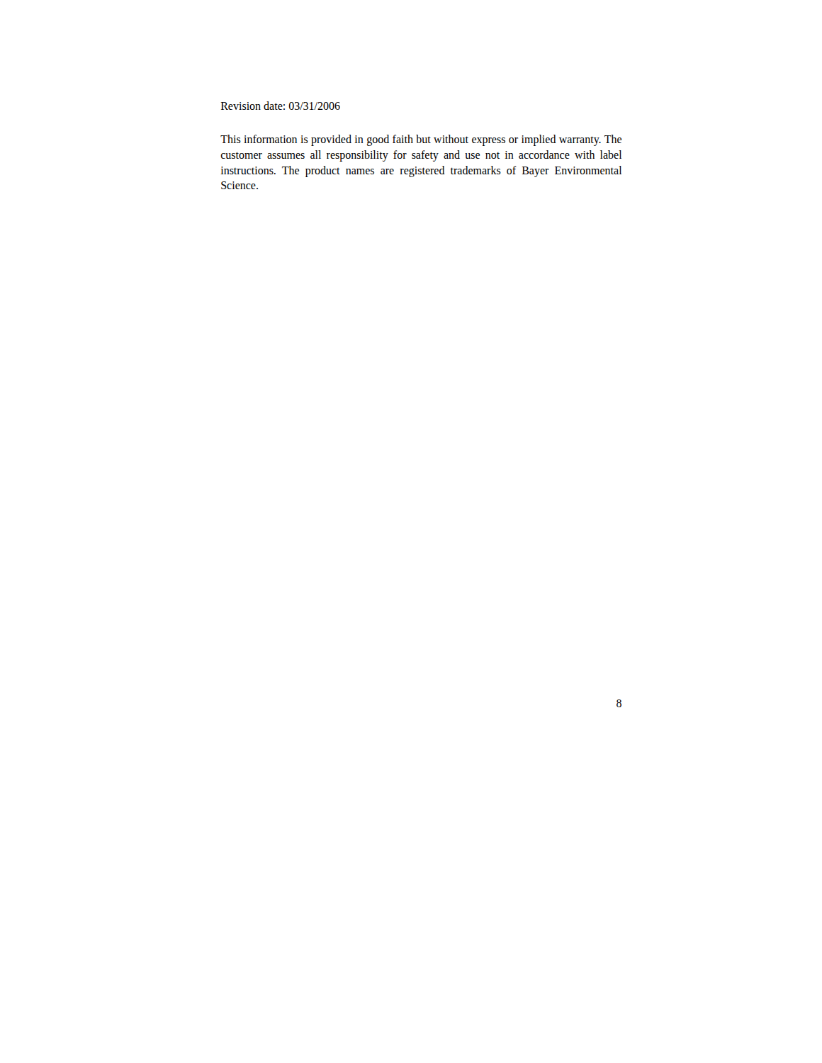Revision date: 03/31/2006
This information is provided in good faith but without express or implied warranty. The customer assumes all responsibility for safety and use not in accordance with label instructions. The product names are registered trademarks of Bayer Environmental Science.
8